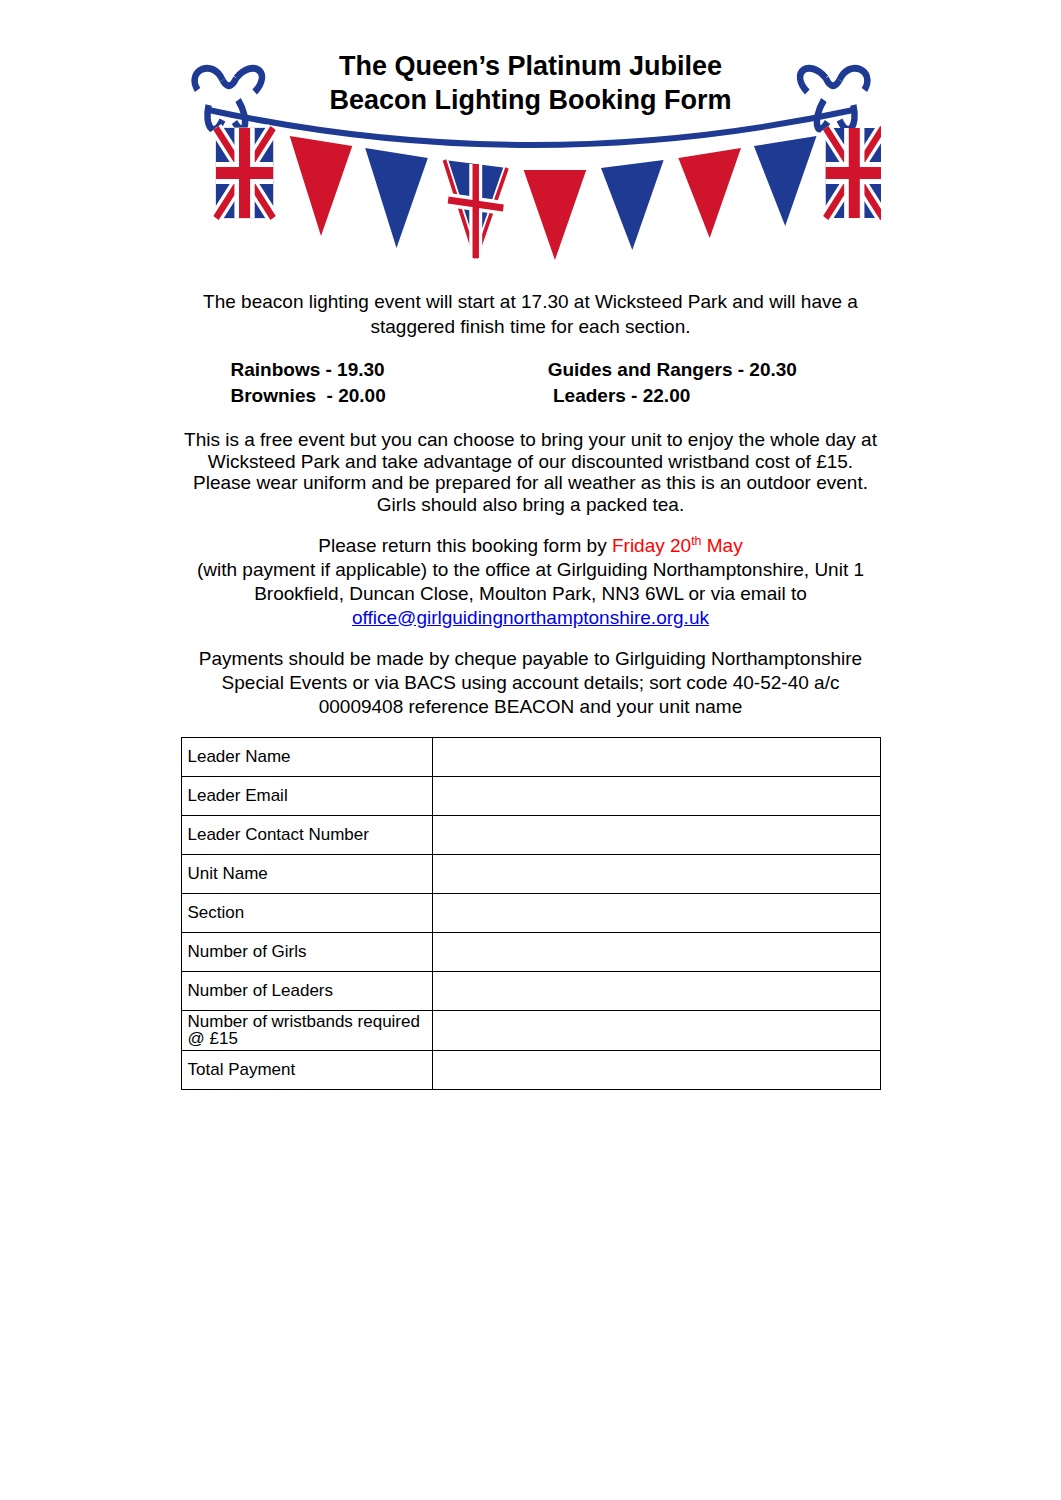The Queen’s Platinum Jubilee
Beacon Lighting Booking Form
The beacon lighting event will start at 17.30 at Wicksteed Park and will have a staggered finish time for each section.
| Rainbows - 19.30 | Guides and Rangers - 20.30 |
| Brownies - 20.00 | Leaders - 22.00 |
This is a free event but you can choose to bring your unit to enjoy the whole day at Wicksteed Park and take advantage of our discounted wristband cost of £15.
Please wear uniform and be prepared for all weather as this is an outdoor event. Girls should also bring a packed tea.
Please return this booking form by Friday 20th May
(with payment if applicable) to the office at Girlguiding Northamptonshire, Unit 1 Brookfield, Duncan Close, Moulton Park, NN3 6WL or via email to
office@girlguidingnorthamptonshire.org.uk
Payments should be made by cheque payable to Girlguiding Northamptonshire Special Events or via BACS using account details; sort code 40-52-40 a/c 00009408 reference BEACON and your unit name
| Leader Name | |
| Leader Email | |
| Leader Contact Number | |
| Unit Name | |
| Section | |
| Number of Girls | |
| Number of Leaders | |
| Number of wristbands required @ £15 | |
| Total Payment | |